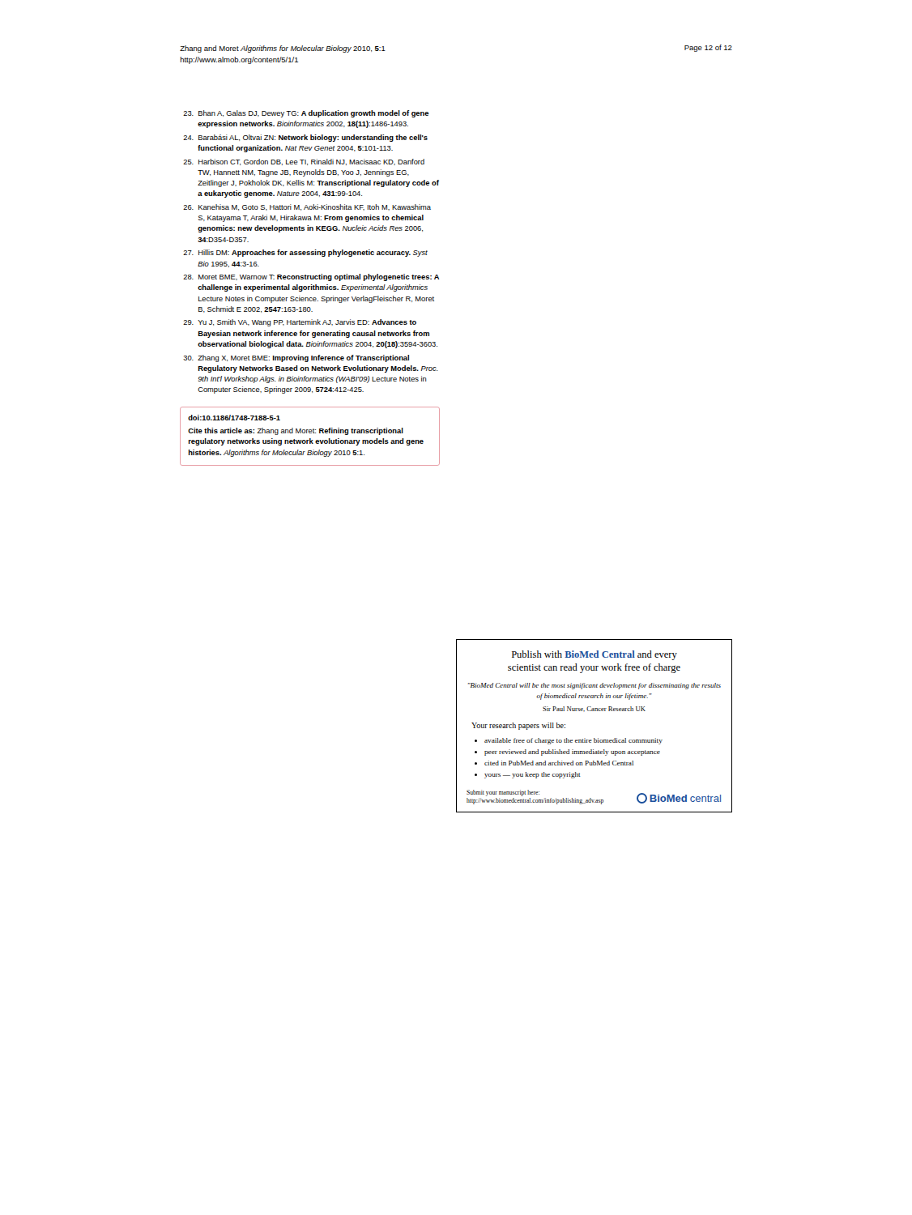Zhang and Moret Algorithms for Molecular Biology 2010, 5:1 http://www.almob.org/content/5/1/1
Page 12 of 12
23. Bhan A, Galas DJ, Dewey TG: A duplication growth model of gene expression networks. Bioinformatics 2002, 18(11):1486-1493.
24. Barabási AL, Oltvai ZN: Network biology: understanding the cell's functional organization. Nat Rev Genet 2004, 5:101-113.
25. Harbison CT, Gordon DB, Lee TI, Rinaldi NJ, Macisaac KD, Danford TW, Hannett NM, Tagne JB, Reynolds DB, Yoo J, Jennings EG, Zeitlinger J, Pokholok DK, Kellis M: Transcriptional regulatory code of a eukaryotic genome. Nature 2004, 431:99-104.
26. Kanehisa M, Goto S, Hattori M, Aoki-Kinoshita KF, Itoh M, Kawashima S, Katayama T, Araki M, Hirakawa M: From genomics to chemical genomics: new developments in KEGG. Nucleic Acids Res 2006, 34:D354-D357.
27. Hillis DM: Approaches for assessing phylogenetic accuracy. Syst Bio 1995, 44:3-16.
28. Moret BME, Warnow T: Reconstructing optimal phylogenetic trees: A challenge in experimental algorithmics. Experimental Algorithmics Lecture Notes in Computer Science. Springer VerlagFleischer R, Moret B, Schmidt E 2002, 2547:163-180.
29. Yu J, Smith VA, Wang PP, Hartemink AJ, Jarvis ED: Advances to Bayesian network inference for generating causal networks from observational biological data. Bioinformatics 2004, 20(18):3594-3603.
30. Zhang X, Moret BME: Improving Inference of Transcriptional Regulatory Networks Based on Network Evolutionary Models. Proc. 9th Int'l Workshop Algs. in Bioinformatics (WABI'09) Lecture Notes in Computer Science, Springer 2009, 5724:412-425.
doi:10.1186/1748-7188-5-1
Cite this article as: Zhang and Moret: Refining transcriptional regulatory networks using network evolutionary models and gene histories. Algorithms for Molecular Biology 2010 5:1.
Publish with Bio Med Central and every
scientist can read your work free of charge
"BioMed Central will be the most significant development for disseminating the results of biomedical research in our lifetime."
Sir Paul Nurse, Cancer Research UK
Your research papers will be:
available free of charge to the entire biomedical community
peer reviewed and published immediately upon acceptance
cited in PubMed and archived on PubMed Central
yours — you keep the copyright
Submit your manuscript here: http://www.biomedcentral.com/info/publishing_adv.asp
BioMed central